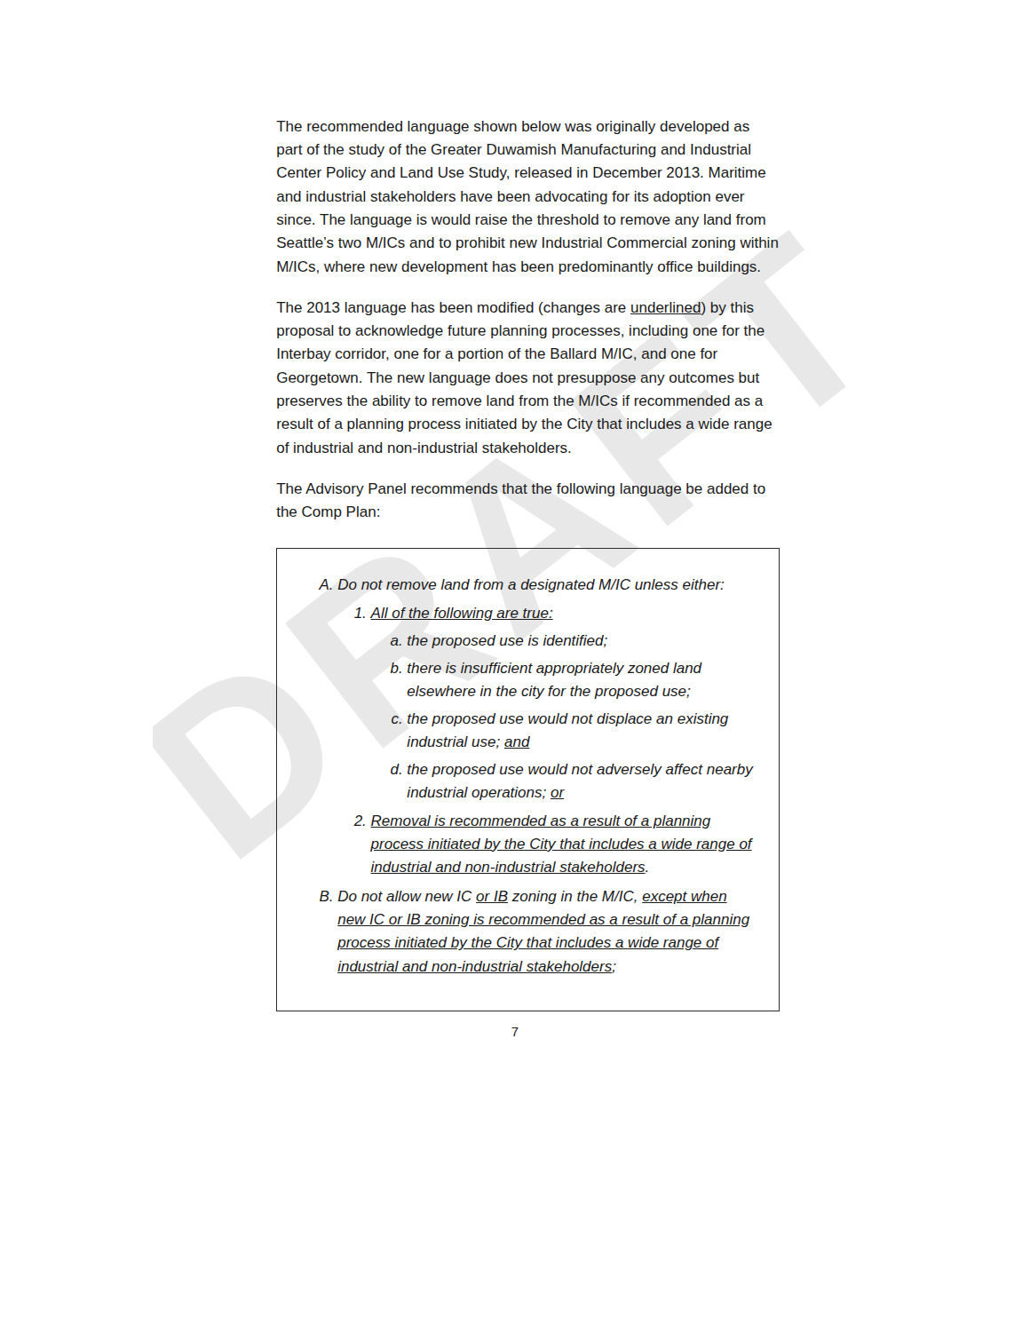DRAFT
The recommended language shown below was originally developed as part of the study of the Greater Duwamish Manufacturing and Industrial Center Policy and Land Use Study, released in December 2013. Maritime and industrial stakeholders have been advocating for its adoption ever since. The language is would raise the threshold to remove any land from Seattle’s two M/ICs and to prohibit new Industrial Commercial zoning within M/ICs, where new development has been predominantly office buildings.
The 2013 language has been modified (changes are underlined) by this proposal to acknowledge future planning processes, including one for the Interbay corridor, one for a portion of the Ballard M/IC, and one for Georgetown. The new language does not presuppose any outcomes but preserves the ability to remove land from the M/ICs if recommended as a result of a planning process initiated by the City that includes a wide range of industrial and non-industrial stakeholders.
The Advisory Panel recommends that the following language be added to the Comp Plan:
Do not remove land from a designated M/IC unless either:
All of the following are true:
the proposed use is identified;
there is insufficient appropriately zoned land elsewhere in the city for the proposed use;
the proposed use would not displace an existing industrial use; and
the proposed use would not adversely affect nearby industrial operations; or
Removal is recommended as a result of a planning process initiated by the City that includes a wide range of industrial and non-industrial stakeholders.
Do not allow new IC or IB zoning in the M/IC, except when new IC or IB zoning is recommended as a result of a planning process initiated by the City that includes a wide range of industrial and non-industrial stakeholders;
7